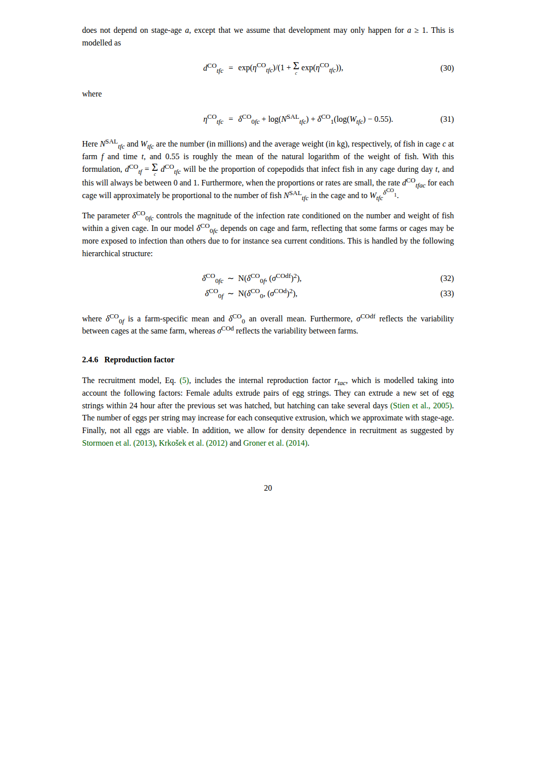does not depend on stage-age a, except that we assume that development may only happen for a ≥ 1. This is modelled as
| d CO tfc | = | exp( η CO tfc )/(1 + Σ c exp( η CO tfc )), | (30) |
where
| η CO tfc | = | δ CO 0 fc + log( N SAL tfc ) + δ CO 1 (log( W tfc ) − 0.55). | (31) |
Here NSALtfc and Wtfc are the number (in millions) and the average weight (in kg), respectively, of fish in cage c at farm f and time t, and 0.55 is roughly the mean of the natural logarithm of the weight of fish. With this formulation, dCOtf = Σc dCOtfc will be the proportion of copepodids that infect fish in any cage during day t, and this will always be between 0 and 1. Furthermore, when the proportions or rates are small, the rate dCOtfac for each cage will approximately be proportional to the number of fish NSALtfc in the cage and to WtfcδCO1.
The parameter δCO0fc controls the magnitude of the infection rate conditioned on the number and weight of fish within a given cage. In our model δCO0fc depends on cage and farm, reflecting that some farms or cages may be more exposed to infection than others due to for instance sea current conditions. This is handled by the following hierarchical structure:
| δ CO 0 fc | ∼ | N( δ CO 0 f , ( σ COdf ) 2 ), | (32) |
| δ CO 0 f | ∼ | N( δ CO 0 , ( σ COd ) 2 ), | (33) |
where δCO0f is a farm-specific mean and δCO0 an overall mean. Furthermore, σCOdf reflects the variability between cages at the same farm, whereas σCOd reflects the variability between farms.
2.4.6 Reproduction factor
The recruitment model, Eq. (5), includes the internal reproduction factor rtac, which is modelled taking into account the following factors: Female adults extrude pairs of egg strings. They can extrude a new set of egg strings within 24 hour after the previous set was hatched, but hatching can take several days (Stien et al., 2005). The number of eggs per string may increase for each consequtive extrusion, which we approximate with stage-age. Finally, not all eggs are viable. In addition, we allow for density dependence in recruitment as suggested by Stormoen et al. (2013), Krkošek et al. (2012) and Groner et al. (2014).
20